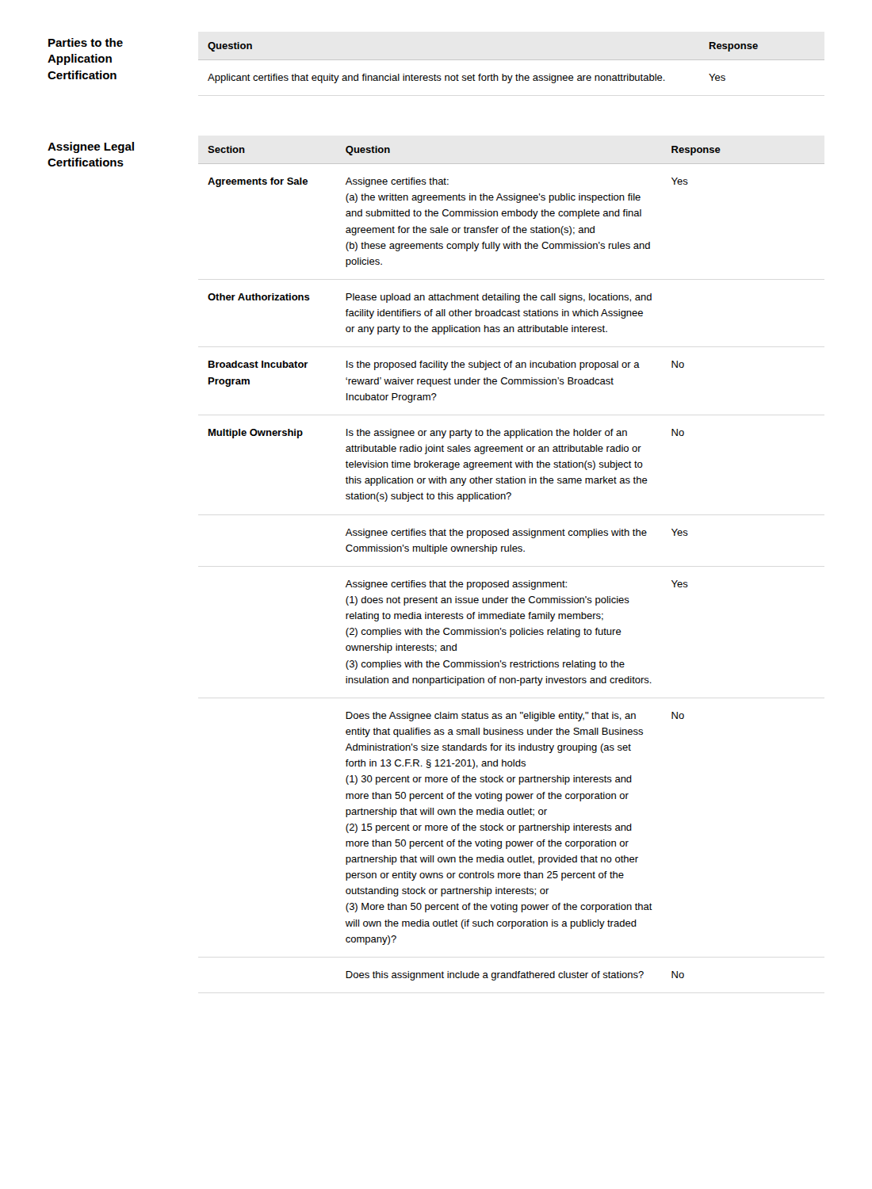Parties to the Application Certification
| Question | Response |
| --- | --- |
| Applicant certifies that equity and financial interests not set forth by the assignee are nonattributable. | Yes |
Assignee Legal Certifications
| Section | Question | Response |
| --- | --- | --- |
| Agreements for Sale | Assignee certifies that: (a) the written agreements in the Assignee's public inspection file and submitted to the Commission embody the complete and final agreement for the sale or transfer of the station(s); and (b) these agreements comply fully with the Commission's rules and policies. | Yes |
| Other Authorizations | Please upload an attachment detailing the call signs, locations, and facility identifiers of all other broadcast stations in which Assignee or any party to the application has an attributable interest. | |
| Broadcast Incubator Program | Is the proposed facility the subject of an incubation proposal or a ‘reward’ waiver request under the Commission’s Broadcast Incubator Program? | No |
| Multiple Ownership | Is the assignee or any party to the application the holder of an attributable radio joint sales agreement or an attributable radio or television time brokerage agreement with the station(s) subject to this application or with any other station in the same market as the station(s) subject to this application? | No |
| | Assignee certifies that the proposed assignment complies with the Commission's multiple ownership rules. | Yes |
| | Assignee certifies that the proposed assignment: (1) does not present an issue under the Commission's policies relating to media interests of immediate family members; (2) complies with the Commission's policies relating to future ownership interests; and (3) complies with the Commission's restrictions relating to the insulation and nonparticipation of non-party investors and creditors. | Yes |
| | Does the Assignee claim status as an "eligible entity," that is, an entity that qualifies as a small business under the Small Business Administration's size standards for its industry grouping (as set forth in 13 C.F.R. § 121-201), and holds (1) 30 percent or more of the stock or partnership interests and more than 50 percent of the voting power of the corporation or partnership that will own the media outlet; or (2) 15 percent or more of the stock or partnership interests and more than 50 percent of the voting power of the corporation or partnership that will own the media outlet, provided that no other person or entity owns or controls more than 25 percent of the outstanding stock or partnership interests; or (3) More than 50 percent of the voting power of the corporation that will own the media outlet (if such corporation is a publicly traded company)? | No |
| | Does this assignment include a grandfathered cluster of stations? | No |